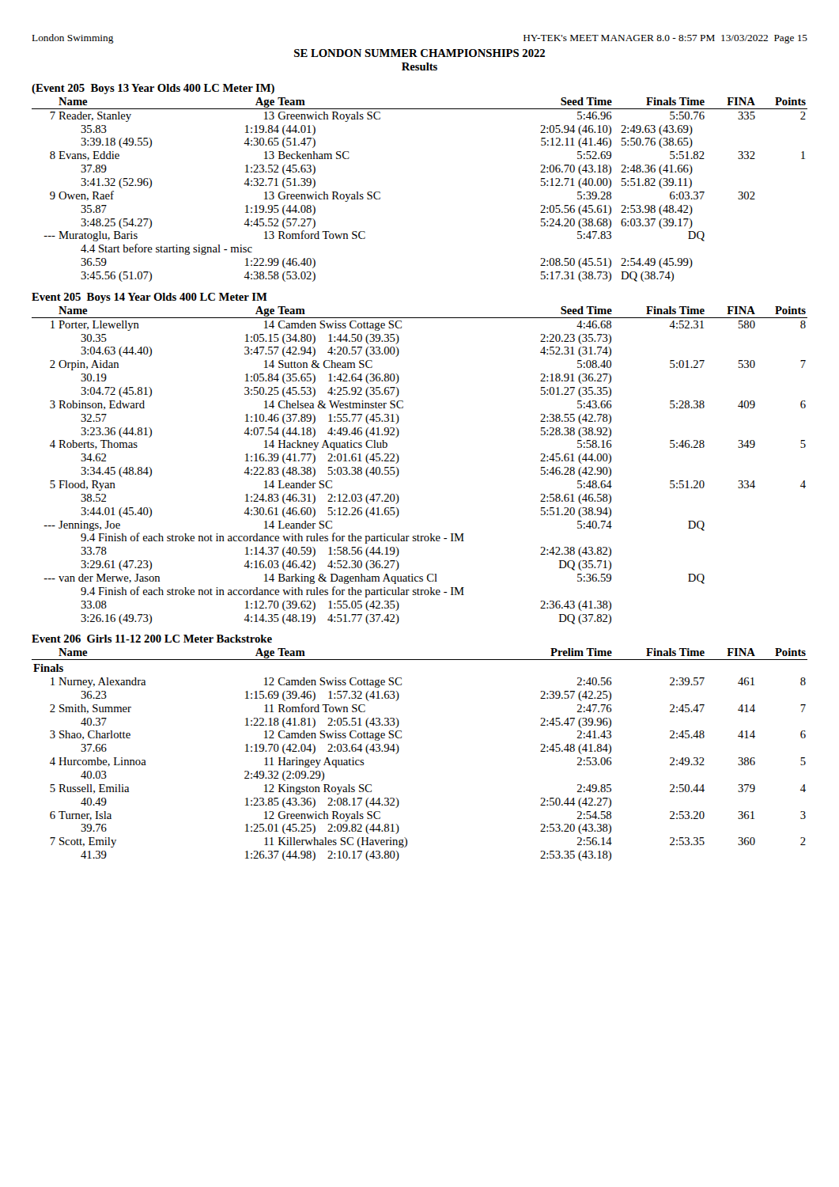London Swimming
HY-TEK's MEET MANAGER 8.0 - 8:57 PM 13/03/2022 Page 15
SE LONDON SUMMER CHAMPIONSHIPS 2022
Results
(Event 205 Boys 13 Year Olds 400 LC Meter IM)
| | Name | Age | Team | Seed Time | Finals Time | FINA | Points |
| --- | --- | --- | --- | --- | --- | --- | --- |
| 7 | Reader, Stanley | 13 | Greenwich Royals SC | 5:46.96 | 5:50.76 | 335 | 2 |
| | 35.83 | 1:19.84 (44.01) | 2:05.94 (46.10) | 2:49.63 (43.69) |
| | 3:39.18 (49.55) | 4:30.65 (51.47) | 5:12.11 (41.46) | 5:50.76 (38.65) |
| 8 | Evans, Eddie | 13 | Beckenham SC | 5:52.69 | 5:51.82 | 332 | 1 |
| | 37.89 | 1:23.52 (45.63) | 2:06.70 (43.18) | 2:48.36 (41.66) |
| | 3:41.32 (52.96) | 4:32.71 (51.39) | 5:12.71 (40.00) | 5:51.82 (39.11) |
| 9 | Owen, Raef | 13 | Greenwich Royals SC | 5:39.28 | 6:03.37 | 302 | |
| | 35.87 | 1:19.95 (44.08) | 2:05.56 (45.61) | 2:53.98 (48.42) |
| | 3:48.25 (54.27) | 4:45.52 (57.27) | 5:24.20 (38.68) | 6:03.37 (39.17) |
| --- | Muratoglu, Baris | 13 | Romford Town SC | 5:47.83 | DQ | | |
| | 4.4 Start before starting signal - misc |
| | 36.59 | 1:22.99 (46.40) | 2:08.50 (45.51) | 2:54.49 (45.99) |
| | 3:45.56 (51.07) | 4:38.58 (53.02) | 5:17.31 (38.73) | DQ (38.74) |
Event 205 Boys 14 Year Olds 400 LC Meter IM
| | Name | Age | Team | Seed Time | Finals Time | FINA | Points |
| --- | --- | --- | --- | --- | --- | --- | --- |
| 1 | Porter, Llewellyn | 14 | Camden Swiss Cottage SC | 4:46.68 | 4:52.31 | 580 | 8 |
| | 30.35 | 1:05.15 (34.80) 1:44.50 (39.35) | 2:20.23 (35.73) | |
| | 3:04.63 (44.40) | 3:47.57 (42.94) 4:20.57 (33.00) | 4:52.31 (31.74) | |
| 2 | Orpin, Aidan | 14 | Sutton & Cheam SC | 5:08.40 | 5:01.27 | 530 | 7 |
| | 30.19 | 1:05.84 (35.65) 1:42.64 (36.80) | 2:18.91 (36.27) | |
| | 3:04.72 (45.81) | 3:50.25 (45.53) 4:25.92 (35.67) | 5:01.27 (35.35) | |
| 3 | Robinson, Edward | 14 | Chelsea & Westminster SC | 5:43.66 | 5:28.38 | 409 | 6 |
| | 32.57 | 1:10.46 (37.89) 1:55.77 (45.31) | 2:38.55 (42.78) | |
| | 3:23.36 (44.81) | 4:07.54 (44.18) 4:49.46 (41.92) | 5:28.38 (38.92) | |
| 4 | Roberts, Thomas | 14 | Hackney Aquatics Club | 5:58.16 | 5:46.28 | 349 | 5 |
| | 34.62 | 1:16.39 (41.77) 2:01.61 (45.22) | 2:45.61 (44.00) | |
| | 3:34.45 (48.84) | 4:22.83 (48.38) 5:03.38 (40.55) | 5:46.28 (42.90) | |
| 5 | Flood, Ryan | 14 | Leander SC | 5:48.64 | 5:51.20 | 334 | 4 |
| | 38.52 | 1:24.83 (46.31) 2:12.03 (47.20) | 2:58.61 (46.58) | |
| | 3:44.01 (45.40) | 4:30.61 (46.60) 5:12.26 (41.65) | 5:51.20 (38.94) | |
| --- | Jennings, Joe | 14 | Leander SC | 5:40.74 | DQ | | |
| | 9.4 Finish of each stroke not in accordance with rules for the particular stroke - IM |
| | 33.78 | 1:14.37 (40.59) 1:58.56 (44.19) | 2:42.38 (43.82) | |
| | 3:29.61 (47.23) | 4:16.03 (46.42) 4:52.30 (36.27) | DQ (35.71) | |
| --- | van der Merwe, Jason | 14 | Barking & Dagenham Aquatics Cl | 5:36.59 | DQ | | |
| | 9.4 Finish of each stroke not in accordance with rules for the particular stroke - IM |
| | 33.08 | 1:12.70 (39.62) 1:55.05 (42.35) | 2:36.43 (41.38) | |
| | 3:26.16 (49.73) | 4:14.35 (48.19) 4:51.77 (37.42) | DQ (37.82) | |
Event 206 Girls 11-12 200 LC Meter Backstroke
| | Name | Age | Team | Prelim Time | Finals Time | FINA | Points |
| --- | --- | --- | --- | --- | --- | --- | --- |
| Finals |
| 1 | Nurney, Alexandra | 12 | Camden Swiss Cottage SC | 2:40.56 | 2:39.57 | 461 | 8 |
| | 36.23 | 1:15.69 (39.46) 1:57.32 (41.63) | 2:39.57 (42.25) | |
| 2 | Smith, Summer | 11 | Romford Town SC | 2:47.76 | 2:45.47 | 414 | 7 |
| | 40.37 | 1:22.18 (41.81) 2:05.51 (43.33) | 2:45.47 (39.96) | |
| 3 | Shao, Charlotte | 12 | Camden Swiss Cottage SC | 2:41.43 | 2:45.48 | 414 | 6 |
| | 37.66 | 1:19.70 (42.04) 2:03.64 (43.94) | 2:45.48 (41.84) | |
| 4 | Hurcombe, Linnoa | 11 | Haringey Aquatics | 2:53.06 | 2:49.32 | 386 | 5 |
| | 40.03 | 2:49.32 (2:09.29) | | |
| 5 | Russell, Emilia | 12 | Kingston Royals SC | 2:49.85 | 2:50.44 | 379 | 4 |
| | 40.49 | 1:23.85 (43.36) 2:08.17 (44.32) | 2:50.44 (42.27) | |
| 6 | Turner, Isla | 12 | Greenwich Royals SC | 2:54.58 | 2:53.20 | 361 | 3 |
| | 39.76 | 1:25.01 (45.25) 2:09.82 (44.81) | 2:53.20 (43.38) | |
| 7 | Scott, Emily | 11 | Killerwhales SC (Havering) | 2:56.14 | 2:53.35 | 360 | 2 |
| | 41.39 | 1:26.37 (44.98) 2:10.17 (43.80) | 2:53.35 (43.18) | |